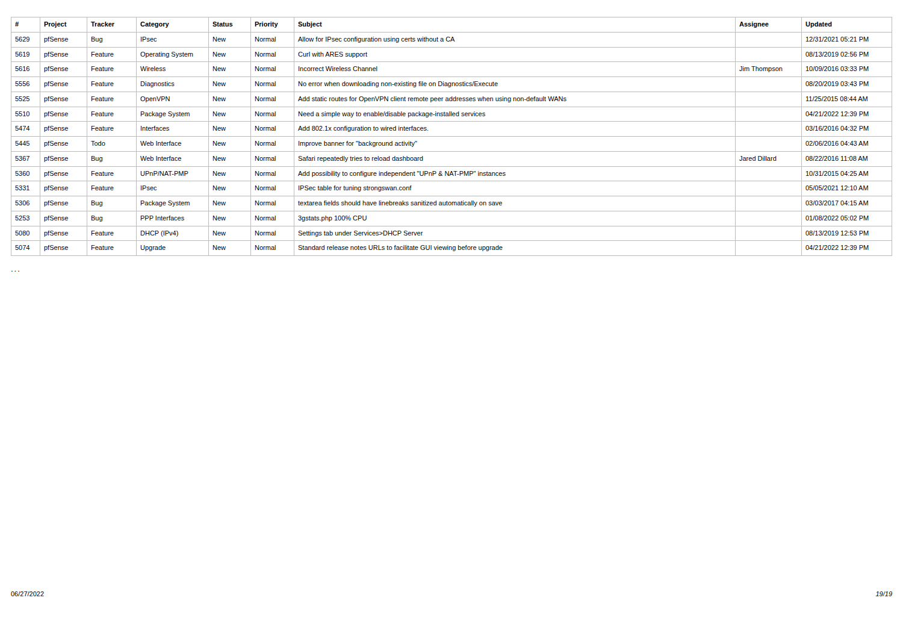| # | Project | Tracker | Category | Status | Priority | Subject | Assignee | Updated |
| --- | --- | --- | --- | --- | --- | --- | --- | --- |
| 5629 | pfSense | Bug | IPsec | New | Normal | Allow for IPsec configuration using certs without a CA | | 12/31/2021 05:21 PM |
| 5619 | pfSense | Feature | Operating System | New | Normal | Curl with ARES support | | 08/13/2019 02:56 PM |
| 5616 | pfSense | Feature | Wireless | New | Normal | Incorrect Wireless Channel | Jim Thompson | 10/09/2016 03:33 PM |
| 5556 | pfSense | Feature | Diagnostics | New | Normal | No error when downloading non-existing file on Diagnostics/Execute | | 08/20/2019 03:43 PM |
| 5525 | pfSense | Feature | OpenVPN | New | Normal | Add static routes for OpenVPN client remote peer addresses when using non-default WANs | | 11/25/2015 08:44 AM |
| 5510 | pfSense | Feature | Package System | New | Normal | Need a simple way to enable/disable package-installed services | | 04/21/2022 12:39 PM |
| 5474 | pfSense | Feature | Interfaces | New | Normal | Add 802.1x configuration to wired interfaces. | | 03/16/2016 04:32 PM |
| 5445 | pfSense | Todo | Web Interface | New | Normal | Improve banner for "background activity" | | 02/06/2016 04:43 AM |
| 5367 | pfSense | Bug | Web Interface | New | Normal | Safari repeatedly tries to reload dashboard | Jared Dillard | 08/22/2016 11:08 AM |
| 5360 | pfSense | Feature | UPnP/NAT-PMP | New | Normal | Add possibility to configure independent "UPnP & NAT-PMP" instances | | 10/31/2015 04:25 AM |
| 5331 | pfSense | Feature | IPsec | New | Normal | IPSec table for tuning strongswan.conf | | 05/05/2021 12:10 AM |
| 5306 | pfSense | Bug | Package System | New | Normal | textarea fields should have linebreaks sanitized automatically on save | | 03/03/2017 04:15 AM |
| 5253 | pfSense | Bug | PPP Interfaces | New | Normal | 3gstats.php 100% CPU | | 01/08/2022 05:02 PM |
| 5080 | pfSense | Feature | DHCP (IPv4) | New | Normal | Settings tab under Services>DHCP Server | | 08/13/2019 12:53 PM |
| 5074 | pfSense | Feature | Upgrade | New | Normal | Standard release notes URLs to facilitate GUI viewing before upgrade | | 04/21/2022 12:39 PM |
...
06/27/2022 19/19